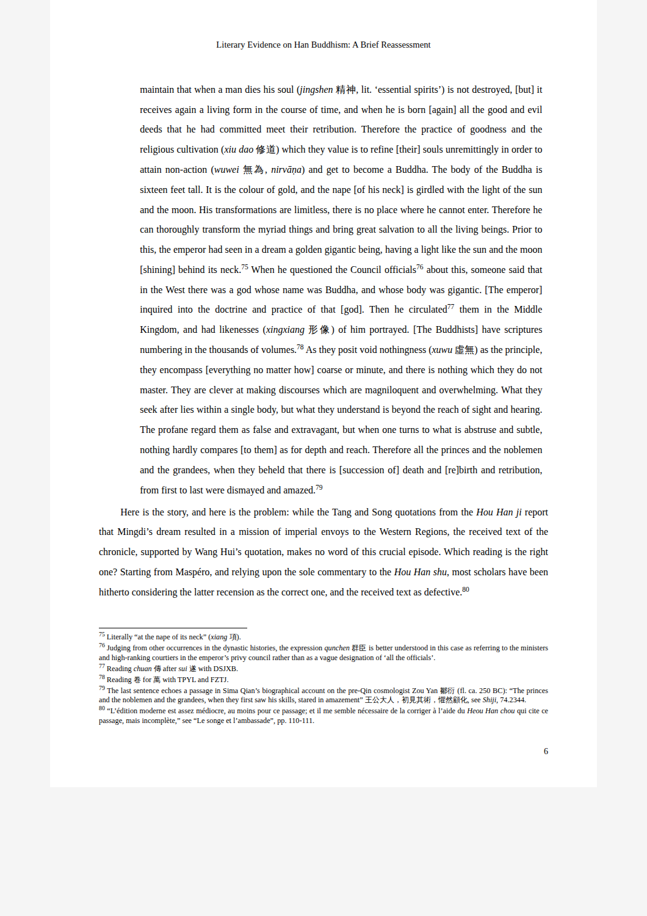Literary Evidence on Han Buddhism: A Brief Reassessment
maintain that when a man dies his soul (jingshen 精神, lit. ‘essential spirits’) is not destroyed, [but] it receives again a living form in the course of time, and when he is born [again] all the good and evil deeds that he had committed meet their retribution. Therefore the practice of goodness and the religious cultivation (xiu dao 修道) which they value is to refine [their] souls unremittingly in order to attain non-action (wuwei 無為, nirvāṇa) and get to become a Buddha. The body of the Buddha is sixteen feet tall. It is the colour of gold, and the nape [of his neck] is girdled with the light of the sun and the moon. His transformations are limitless, there is no place where he cannot enter. Therefore he can thoroughly transform the myriad things and bring great salvation to all the living beings. Prior to this, the emperor had seen in a dream a golden gigantic being, having a light like the sun and the moon [shining] behind its neck.75 When he questioned the Council officials76 about this, someone said that in the West there was a god whose name was Buddha, and whose body was gigantic. [The emperor] inquired into the doctrine and practice of that [god]. Then he circulated77 them in the Middle Kingdom, and had likenesses (xingxiang 形像) of him portrayed. [The Buddhists] have scriptures numbering in the thousands of volumes.78 As they posit void nothingness (xuwu 虛無) as the principle, they encompass [everything no matter how] coarse or minute, and there is nothing which they do not master. They are clever at making discourses which are magniloquent and overwhelming. What they seek after lies within a single body, but what they understand is beyond the reach of sight and hearing. The profane regard them as false and extravagant, but when one turns to what is abstruse and subtle, nothing hardly compares [to them] as for depth and reach. Therefore all the princes and the noblemen and the grandees, when they beheld that there is [succession of] death and [re]birth and retribution, from first to last were dismayed and amazed.79
Here is the story, and here is the problem: while the Tang and Song quotations from the Hou Han ji report that Mingdi’s dream resulted in a mission of imperial envoys to the Western Regions, the received text of the chronicle, supported by Wang Hui’s quotation, makes no word of this crucial episode. Which reading is the right one? Starting from Maspéro, and relying upon the sole commentary to the Hou Han shu, most scholars have been hitherto considering the latter recension as the correct one, and the received text as defective.80
75 Literally “at the nape of its neck” (xiang 項).
76 Judging from other occurrences in the dynastic histories, the expression qunchen 群臣 is better understood in this case as referring to the ministers and high-ranking courtiers in the emperor’s privy council rather than as a vague designation of ‘all the officials’.
77 Reading chuan 傳 after sui 遂 with DSJXB.
78 Reading 卷 for 萬 with TPYL and FZTJ.
79 The last sentence echoes a passage in Sima Qian’s biographical account on the pre-Qin cosmologist Zou Yan 鄒衍 (fl. ca. 250 BC): “The princes and the noblemen and the grandees, when they first saw his skills, stared in amazement” 王公大人，初見其術，懼然顧化, see Shiji, 74.2344.
80 “L’édition moderne est assez médiocre, au moins pour ce passage; et il me semble nécessaire de la corriger à l’aide du Heou Han chou qui cite ce passage, mais incomplète,” see “Le songe et l’ambassade”, pp. 110-111.
6